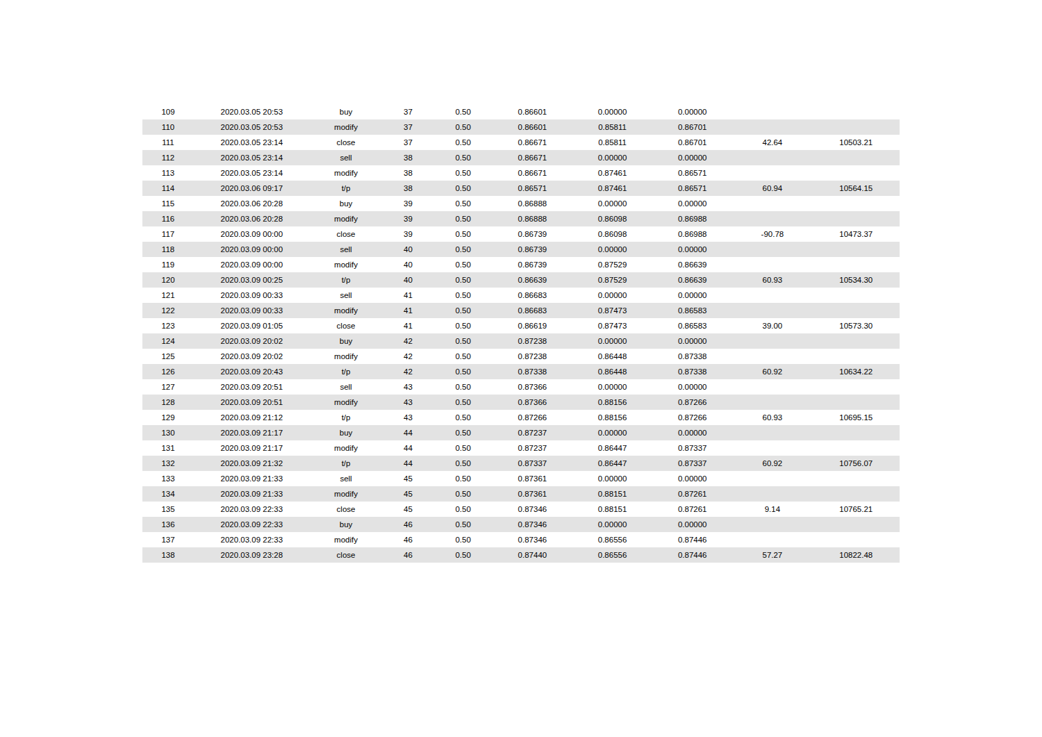| 109 | 2020.03.05 20:53 | buy | 37 | 0.50 | 0.86601 | 0.00000 | 0.00000 | | |
| 110 | 2020.03.05 20:53 | modify | 37 | 0.50 | 0.86601 | 0.85811 | 0.86701 | | |
| 111 | 2020.03.05 23:14 | close | 37 | 0.50 | 0.86671 | 0.85811 | 0.86701 | 42.64 | 10503.21 |
| 112 | 2020.03.05 23:14 | sell | 38 | 0.50 | 0.86671 | 0.00000 | 0.00000 | | |
| 113 | 2020.03.05 23:14 | modify | 38 | 0.50 | 0.86671 | 0.87461 | 0.86571 | | |
| 114 | 2020.03.06 09:17 | t/p | 38 | 0.50 | 0.86571 | 0.87461 | 0.86571 | 60.94 | 10564.15 |
| 115 | 2020.03.06 20:28 | buy | 39 | 0.50 | 0.86888 | 0.00000 | 0.00000 | | |
| 116 | 2020.03.06 20:28 | modify | 39 | 0.50 | 0.86888 | 0.86098 | 0.86988 | | |
| 117 | 2020.03.09 00:00 | close | 39 | 0.50 | 0.86739 | 0.86098 | 0.86988 | -90.78 | 10473.37 |
| 118 | 2020.03.09 00:00 | sell | 40 | 0.50 | 0.86739 | 0.00000 | 0.00000 | | |
| 119 | 2020.03.09 00:00 | modify | 40 | 0.50 | 0.86739 | 0.87529 | 0.86639 | | |
| 120 | 2020.03.09 00:25 | t/p | 40 | 0.50 | 0.86639 | 0.87529 | 0.86639 | 60.93 | 10534.30 |
| 121 | 2020.03.09 00:33 | sell | 41 | 0.50 | 0.86683 | 0.00000 | 0.00000 | | |
| 122 | 2020.03.09 00:33 | modify | 41 | 0.50 | 0.86683 | 0.87473 | 0.86583 | | |
| 123 | 2020.03.09 01:05 | close | 41 | 0.50 | 0.86619 | 0.87473 | 0.86583 | 39.00 | 10573.30 |
| 124 | 2020.03.09 20:02 | buy | 42 | 0.50 | 0.87238 | 0.00000 | 0.00000 | | |
| 125 | 2020.03.09 20:02 | modify | 42 | 0.50 | 0.87238 | 0.86448 | 0.87338 | | |
| 126 | 2020.03.09 20:43 | t/p | 42 | 0.50 | 0.87338 | 0.86448 | 0.87338 | 60.92 | 10634.22 |
| 127 | 2020.03.09 20:51 | sell | 43 | 0.50 | 0.87366 | 0.00000 | 0.00000 | | |
| 128 | 2020.03.09 20:51 | modify | 43 | 0.50 | 0.87366 | 0.88156 | 0.87266 | | |
| 129 | 2020.03.09 21:12 | t/p | 43 | 0.50 | 0.87266 | 0.88156 | 0.87266 | 60.93 | 10695.15 |
| 130 | 2020.03.09 21:17 | buy | 44 | 0.50 | 0.87237 | 0.00000 | 0.00000 | | |
| 131 | 2020.03.09 21:17 | modify | 44 | 0.50 | 0.87237 | 0.86447 | 0.87337 | | |
| 132 | 2020.03.09 21:32 | t/p | 44 | 0.50 | 0.87337 | 0.86447 | 0.87337 | 60.92 | 10756.07 |
| 133 | 2020.03.09 21:33 | sell | 45 | 0.50 | 0.87361 | 0.00000 | 0.00000 | | |
| 134 | 2020.03.09 21:33 | modify | 45 | 0.50 | 0.87361 | 0.88151 | 0.87261 | | |
| 135 | 2020.03.09 22:33 | close | 45 | 0.50 | 0.87346 | 0.88151 | 0.87261 | 9.14 | 10765.21 |
| 136 | 2020.03.09 22:33 | buy | 46 | 0.50 | 0.87346 | 0.00000 | 0.00000 | | |
| 137 | 2020.03.09 22:33 | modify | 46 | 0.50 | 0.87346 | 0.86556 | 0.87446 | | |
| 138 | 2020.03.09 23:28 | close | 46 | 0.50 | 0.87440 | 0.86556 | 0.87446 | 57.27 | 10822.48 |